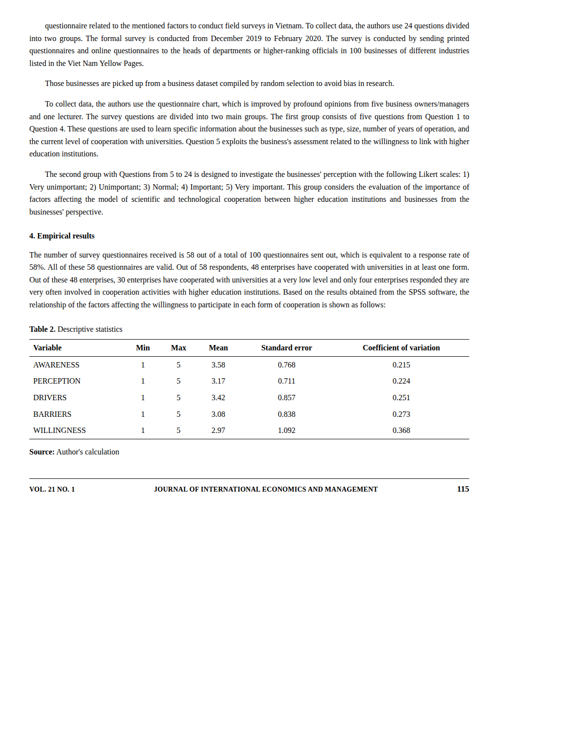questionnaire related to the mentioned factors to conduct field surveys in Vietnam. To collect data, the authors use 24 questions divided into two groups. The formal survey is conducted from December 2019 to February 2020. The survey is conducted by sending printed questionnaires and online questionnaires to the heads of departments or higher-ranking officials in 100 businesses of different industries listed in the Viet Nam Yellow Pages.
Those businesses are picked up from a business dataset compiled by random selection to avoid bias in research.
To collect data, the authors use the questionnaire chart, which is improved by profound opinions from five business owners/managers and one lecturer. The survey questions are divided into two main groups. The first group consists of five questions from Question 1 to Question 4. These questions are used to learn specific information about the businesses such as type, size, number of years of operation, and the current level of cooperation with universities. Question 5 exploits the business's assessment related to the willingness to link with higher education institutions.
The second group with Questions from 5 to 24 is designed to investigate the businesses' perception with the following Likert scales: 1) Very unimportant; 2) Unimportant; 3) Normal; 4) Important; 5) Very important. This group considers the evaluation of the importance of factors affecting the model of scientific and technological cooperation between higher education institutions and businesses from the businesses' perspective.
4. Empirical results
The number of survey questionnaires received is 58 out of a total of 100 questionnaires sent out, which is equivalent to a response rate of 58%. All of these 58 questionnaires are valid. Out of 58 respondents, 48 enterprises have cooperated with universities in at least one form. Out of these 48 enterprises, 30 enterprises have cooperated with universities at a very low level and only four enterprises responded they are very often involved in cooperation activities with higher education institutions. Based on the results obtained from the SPSS software, the relationship of the factors affecting the willingness to participate in each form of cooperation is shown as follows:
Table 2. Descriptive statistics
| Variable | Min | Max | Mean | Standard error | Coefficient of variation |
| --- | --- | --- | --- | --- | --- |
| AWARENESS | 1 | 5 | 3.58 | 0.768 | 0.215 |
| PERCEPTION | 1 | 5 | 3.17 | 0.711 | 0.224 |
| DRIVERS | 1 | 5 | 3.42 | 0.857 | 0.251 |
| BARRIERS | 1 | 5 | 3.08 | 0.838 | 0.273 |
| WILLINGNESS | 1 | 5 | 2.97 | 1.092 | 0.368 |
Source: Author's calculation
VOL. 21 NO. 1 JOURNAL OF INTERNATIONAL ECONOMICS AND MANAGEMENT 115